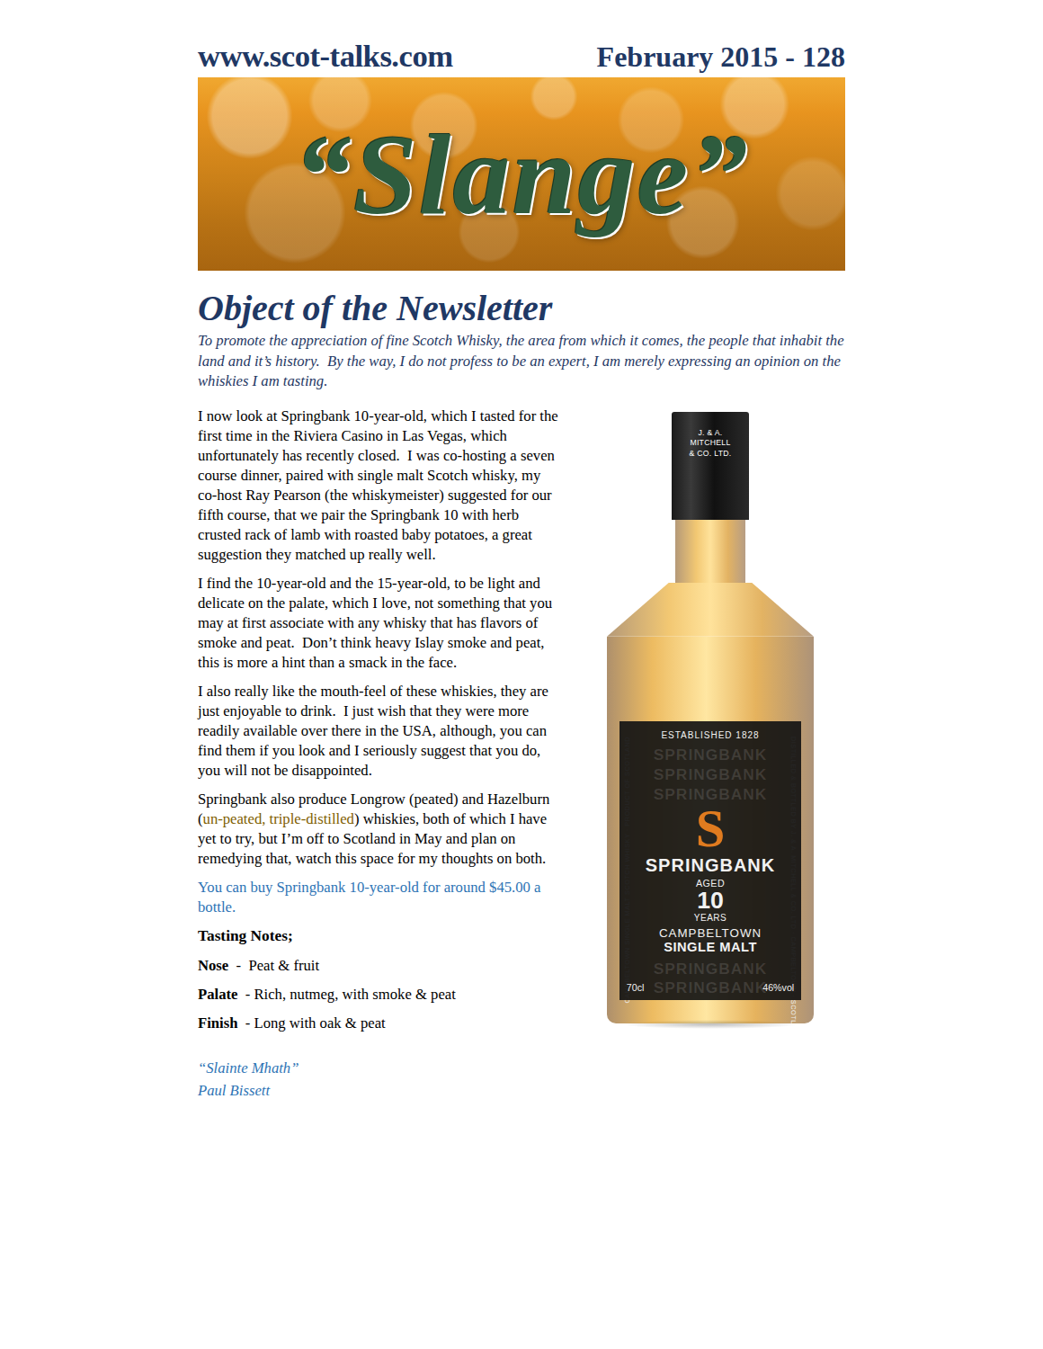www.scot-talks.com
February 2015 - 128
“Slange”
Object of the Newsletter
To promote the appreciation of fine Scotch Whisky, the area from which it comes, the people that inhabit the land and it’s history. By the way, I do not profess to be an expert, I am merely expressing an opinion on the whiskies I am tasting.
I now look at Springbank 10-year-old, which I tasted for the first time in the Riviera Casino in Las Vegas, which unfortunately has recently closed. I was co-hosting a seven course dinner, paired with single malt Scotch whisky, my co-host Ray Pearson (the whiskymeister) suggested for our fifth course, that we pair the Springbank 10 with herb crusted rack of lamb with roasted baby potatoes, a great suggestion they matched up really well.
I find the 10-year-old and the 15-year-old, to be light and delicate on the palate, which I love, not something that you may at first associate with any whisky that has flavors of smoke and peat. Don’t think heavy Islay smoke and peat, this is more a hint than a smack in the face.
I also really like the mouth-feel of these whiskies, they are just enjoyable to drink. I just wish that they were more readily available over there in the USA, although, you can find them if you look and I seriously suggest that you do, you will not be disappointed.
Springbank also produce Longrow (peated) and Hazelburn (un-peated, triple-distilled) whiskies, both of which I have yet to try, but I’m off to Scotland in May and plan on remedying that, watch this space for my thoughts on both.
You can buy Springbank 10-year-old for around $45.00 a bottle.
Tasting Notes;
Nose - Peat & fruit
Palate - Rich, nutmeg, with smoke & peat
Finish - Long with oak & peat
“Slainte Mhath”
Paul Bissett
J. & A.
MITCHELL
& CO. LTD.
CAMPBELTOWN SINGLE MALT SCOTCH WHISKY · PRODUCT OF SCOTLAND
DISTILLED & BOTTLED BY J. & A. MITCHELL & CO. LTD · CAMPBELTOWN · SCOTLAND
ESTABLISHED 1828
SPRINGBANK
SPRINGBANK
SPRINGBANK
S
SPRINGBANK
AGED
10
YEARS
CAMPBELTOWN
SINGLE MALT
SPRINGBANK
SPRINGBANK
70cl 46%vol